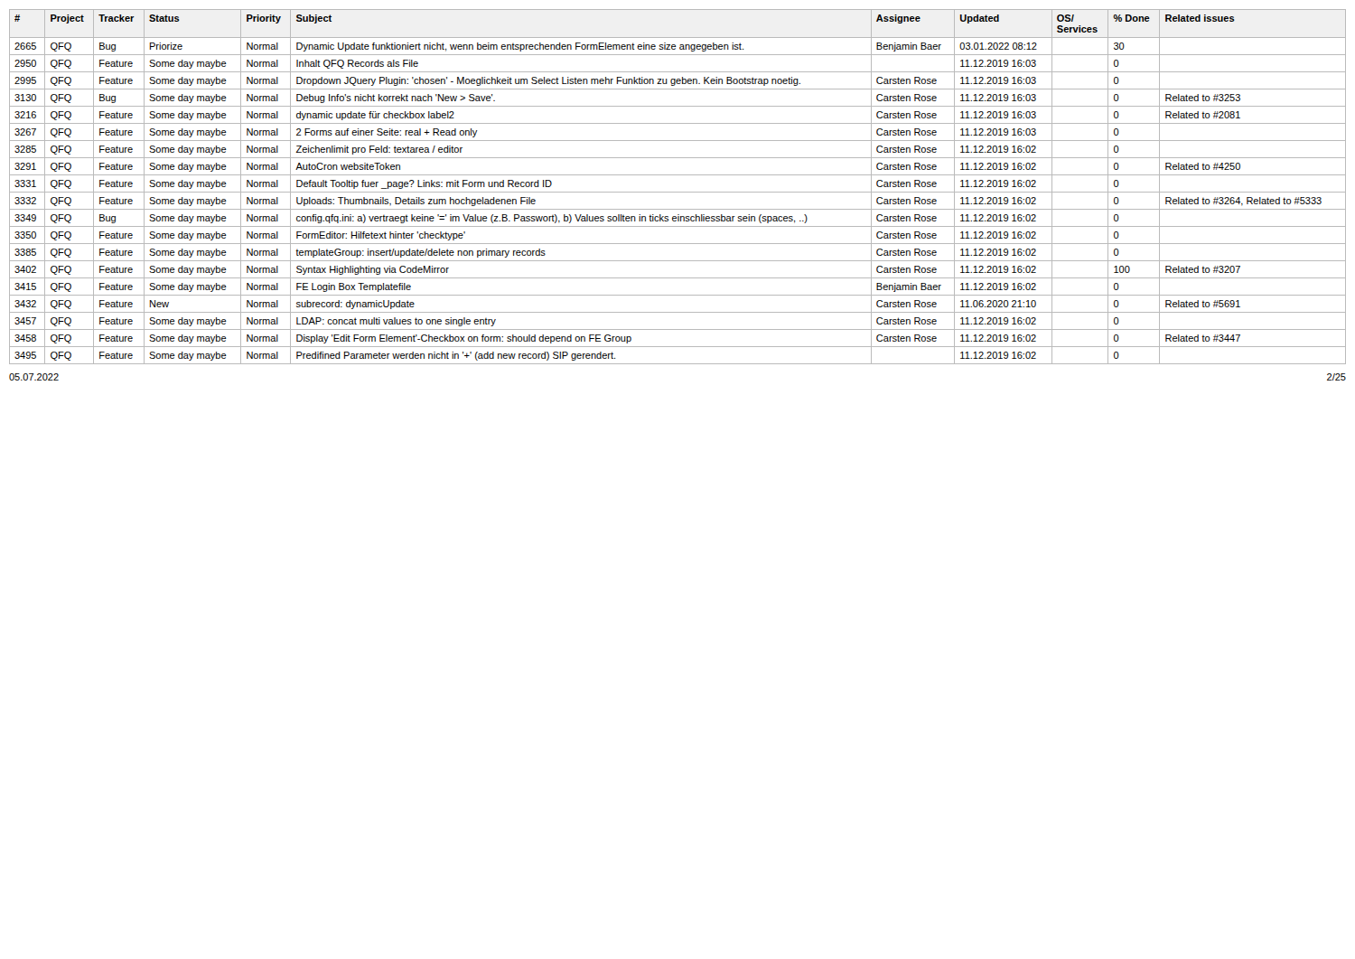| # | Project | Tracker | Status | Priority | Subject | Assignee | Updated | OS/ Services | % Done | Related issues |
| --- | --- | --- | --- | --- | --- | --- | --- | --- | --- | --- |
| 2665 | QFQ | Bug | Priorize | Normal | Dynamic Update funktioniert nicht, wenn beim entsprechenden FormElement eine size angegeben ist. | Benjamin Baer | 03.01.2022 08:12 | | 30 | |
| 2950 | QFQ | Feature | Some day maybe | Normal | Inhalt QFQ Records als File | | 11.12.2019 16:03 | | 0 | |
| 2995 | QFQ | Feature | Some day maybe | Normal | Dropdown JQuery Plugin: 'chosen' - Moeglichkeit um Select Listen mehr Funktion zu geben. Kein Bootstrap noetig. | Carsten Rose | 11.12.2019 16:03 | | 0 | |
| 3130 | QFQ | Bug | Some day maybe | Normal | Debug Info's nicht korrekt nach 'New > Save'. | Carsten Rose | 11.12.2019 16:03 | | 0 | Related to #3253 |
| 3216 | QFQ | Feature | Some day maybe | Normal | dynamic update für checkbox label2 | Carsten Rose | 11.12.2019 16:03 | | 0 | Related to #2081 |
| 3267 | QFQ | Feature | Some day maybe | Normal | 2 Forms auf einer Seite: real + Read only | Carsten Rose | 11.12.2019 16:03 | | 0 | |
| 3285 | QFQ | Feature | Some day maybe | Normal | Zeichenlimit pro Feld: textarea / editor | Carsten Rose | 11.12.2019 16:02 | | 0 | |
| 3291 | QFQ | Feature | Some day maybe | Normal | AutoCron websiteToken | Carsten Rose | 11.12.2019 16:02 | | 0 | Related to #4250 |
| 3331 | QFQ | Feature | Some day maybe | Normal | Default Tooltip fuer _page? Links: mit Form und Record ID | Carsten Rose | 11.12.2019 16:02 | | 0 | |
| 3332 | QFQ | Feature | Some day maybe | Normal | Uploads: Thumbnails, Details zum hochgeladenen File | Carsten Rose | 11.12.2019 16:02 | | 0 | Related to #3264, Related to #5333 |
| 3349 | QFQ | Bug | Some day maybe | Normal | config.qfq.ini: a) vertraegt keine '=' im Value (z.B. Passwort), b) Values sollten in ticks einschliessbar sein (spaces, ..) | Carsten Rose | 11.12.2019 16:02 | | 0 | |
| 3350 | QFQ | Feature | Some day maybe | Normal | FormEditor: Hilfetext hinter 'checktype' | Carsten Rose | 11.12.2019 16:02 | | 0 | |
| 3385 | QFQ | Feature | Some day maybe | Normal | templateGroup: insert/update/delete non primary records | Carsten Rose | 11.12.2019 16:02 | | 0 | |
| 3402 | QFQ | Feature | Some day maybe | Normal | Syntax Highlighting via CodeMirror | Carsten Rose | 11.12.2019 16:02 | | 100 | Related to #3207 |
| 3415 | QFQ | Feature | Some day maybe | Normal | FE Login Box Templatefile | Benjamin Baer | 11.12.2019 16:02 | | 0 | |
| 3432 | QFQ | Feature | New | Normal | subrecord: dynamicUpdate | Carsten Rose | 11.06.2020 21:10 | | 0 | Related to #5691 |
| 3457 | QFQ | Feature | Some day maybe | Normal | LDAP: concat multi values to one single entry | Carsten Rose | 11.12.2019 16:02 | | 0 | |
| 3458 | QFQ | Feature | Some day maybe | Normal | Display 'Edit Form Element'-Checkbox on form: should depend on FE Group | Carsten Rose | 11.12.2019 16:02 | | 0 | Related to #3447 |
| 3495 | QFQ | Feature | Some day maybe | Normal | Predifined Parameter werden nicht in '+' (add new record) SIP gerendert. | | 11.12.2019 16:02 | | 0 | |
05.07.2022 2/25